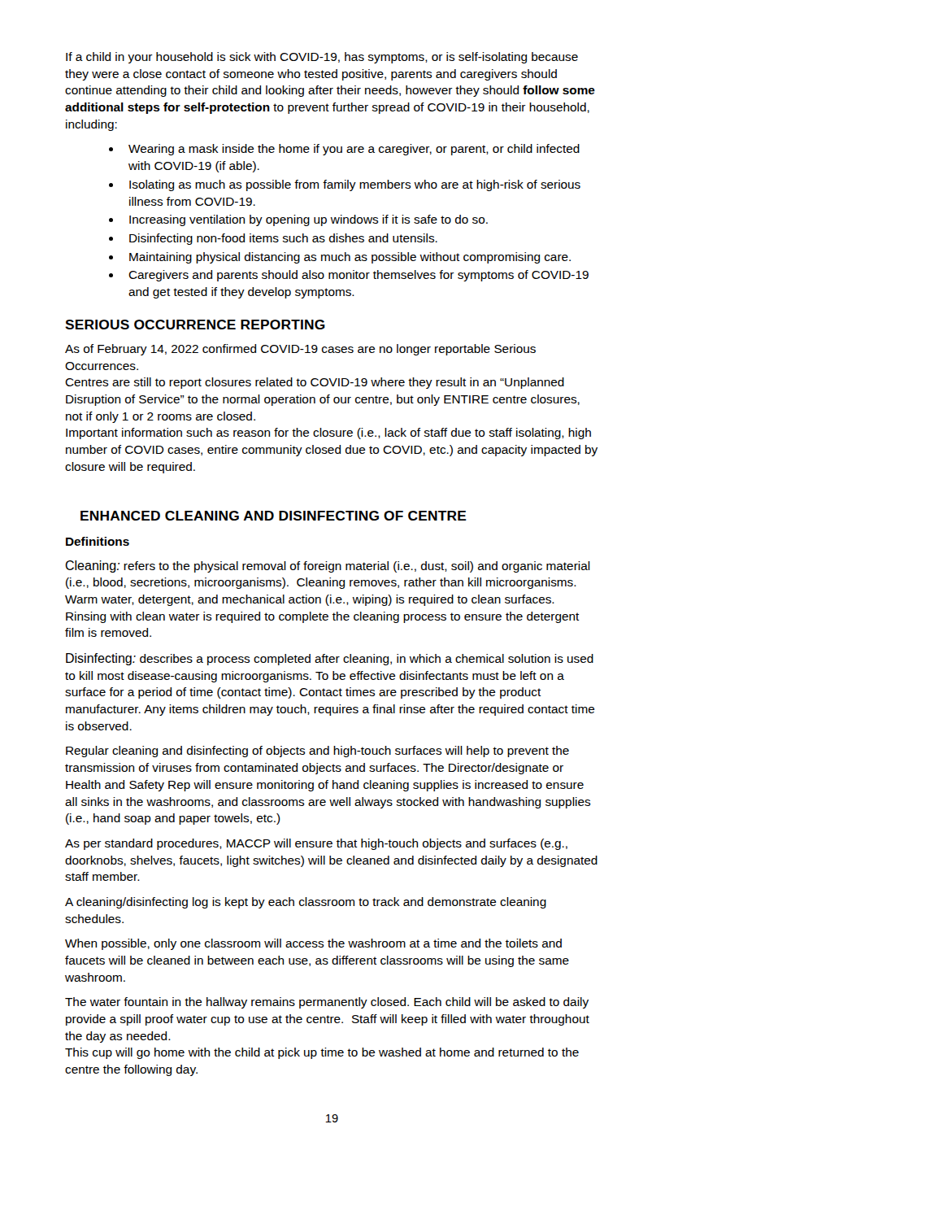If a child in your household is sick with COVID-19, has symptoms, or is self-isolating because they were a close contact of someone who tested positive, parents and caregivers should continue attending to their child and looking after their needs, however they should follow some additional steps for self-protection to prevent further spread of COVID-19 in their household, including:
Wearing a mask inside the home if you are a caregiver, or parent, or child infected with COVID-19 (if able).
Isolating as much as possible from family members who are at high-risk of serious illness from COVID-19.
Increasing ventilation by opening up windows if it is safe to do so.
Disinfecting non-food items such as dishes and utensils.
Maintaining physical distancing as much as possible without compromising care.
Caregivers and parents should also monitor themselves for symptoms of COVID-19 and get tested if they develop symptoms.
SERIOUS OCCURRENCE REPORTING
As of February 14, 2022 confirmed COVID-19 cases are no longer reportable Serious Occurrences.
Centres are still to report closures related to COVID-19 where they result in an “Unplanned Disruption of Service” to the normal operation of our centre, but only ENTIRE centre closures, not if only 1 or 2 rooms are closed.
Important information such as reason for the closure (i.e., lack of staff due to staff isolating, high number of COVID cases, entire community closed due to COVID, etc.) and capacity impacted by closure will be required.
ENHANCED CLEANING AND DISINFECTING OF CENTRE
Definitions
Cleaning: refers to the physical removal of foreign material (i.e., dust, soil) and organic material (i.e., blood, secretions, microorganisms). Cleaning removes, rather than kill microorganisms. Warm water, detergent, and mechanical action (i.e., wiping) is required to clean surfaces. Rinsing with clean water is required to complete the cleaning process to ensure the detergent film is removed.
Disinfecting: describes a process completed after cleaning, in which a chemical solution is used to kill most disease-causing microorganisms. To be effective disinfectants must be left on a surface for a period of time (contact time). Contact times are prescribed by the product manufacturer. Any items children may touch, requires a final rinse after the required contact time is observed.
Regular cleaning and disinfecting of objects and high-touch surfaces will help to prevent the transmission of viruses from contaminated objects and surfaces. The Director/designate or Health and Safety Rep will ensure monitoring of hand cleaning supplies is increased to ensure all sinks in the washrooms, and classrooms are well always stocked with handwashing supplies (i.e., hand soap and paper towels, etc.)
As per standard procedures, MACCP will ensure that high-touch objects and surfaces (e.g., doorknobs, shelves, faucets, light switches) will be cleaned and disinfected daily by a designated staff member.
A cleaning/disinfecting log is kept by each classroom to track and demonstrate cleaning schedules.
When possible, only one classroom will access the washroom at a time and the toilets and faucets will be cleaned in between each use, as different classrooms will be using the same washroom.
The water fountain in the hallway remains permanently closed. Each child will be asked to daily provide a spill proof water cup to use at the centre. Staff will keep it filled with water throughout the day as needed.
This cup will go home with the child at pick up time to be washed at home and returned to the centre the following day.
19